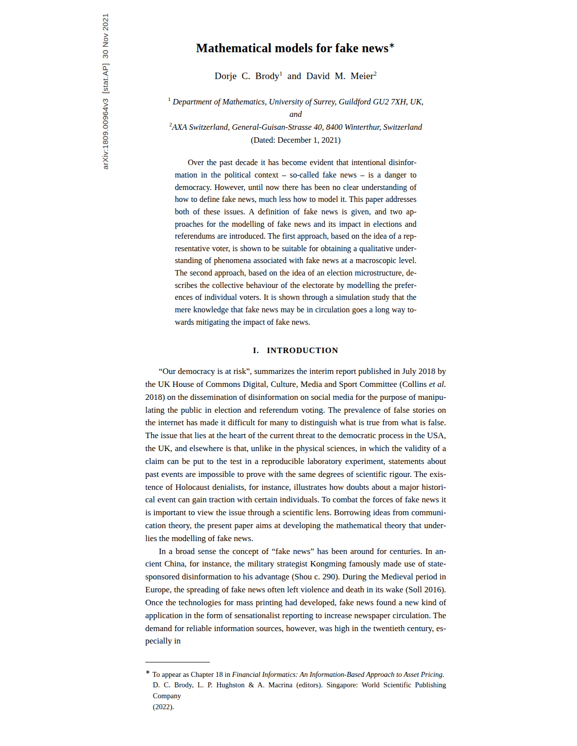arXiv:1809.00964v3 [stat.AP] 30 Nov 2021
Mathematical models for fake news∗
Dorje C. Brody1 and David M. Meier2
1 Department of Mathematics, University of Surrey, Guildford GU2 7XH, UK, and
2AXA Switzerland, General-Guisan-Strasse 40, 8400 Winterthur, Switzerland
(Dated: December 1, 2021)
Over the past decade it has become evident that intentional disinformation in the political context – so-called fake news – is a danger to democracy. However, until now there has been no clear understanding of how to define fake news, much less how to model it. This paper addresses both of these issues. A definition of fake news is given, and two approaches for the modelling of fake news and its impact in elections and referendums are introduced. The first approach, based on the idea of a representative voter, is shown to be suitable for obtaining a qualitative understanding of phenomena associated with fake news at a macroscopic level. The second approach, based on the idea of an election microstructure, describes the collective behaviour of the electorate by modelling the preferences of individual voters. It is shown through a simulation study that the mere knowledge that fake news may be in circulation goes a long way towards mitigating the impact of fake news.
I. INTRODUCTION
“Our democracy is at risk”, summarizes the interim report published in July 2018 by the UK House of Commons Digital, Culture, Media and Sport Committee (Collins et al. 2018) on the dissemination of disinformation on social media for the purpose of manipulating the public in election and referendum voting. The prevalence of false stories on the internet has made it difficult for many to distinguish what is true from what is false. The issue that lies at the heart of the current threat to the democratic process in the USA, the UK, and elsewhere is that, unlike in the physical sciences, in which the validity of a claim can be put to the test in a reproducible laboratory experiment, statements about past events are impossible to prove with the same degrees of scientific rigour. The existence of Holocaust denialists, for instance, illustrates how doubts about a major historical event can gain traction with certain individuals. To combat the forces of fake news it is important to view the issue through a scientific lens. Borrowing ideas from communication theory, the present paper aims at developing the mathematical theory that underlies the modelling of fake news.
In a broad sense the concept of “fake news” has been around for centuries. In ancient China, for instance, the military strategist Kongming famously made use of state-sponsored disinformation to his advantage (Shou c. 290). During the Medieval period in Europe, the spreading of fake news often left violence and death in its wake (Soll 2016). Once the technologies for mass printing had developed, fake news found a new kind of application in the form of sensationalist reporting to increase newspaper circulation. The demand for reliable information sources, however, was high in the twentieth century, especially in
∗To appear as Chapter 18 in Financial Informatics: An Information-Based Approach to Asset Pricing. D. C. Brody, L. P. Hughston & A. Macrina (editors). Singapore: World Scientific Publishing Company (2022).